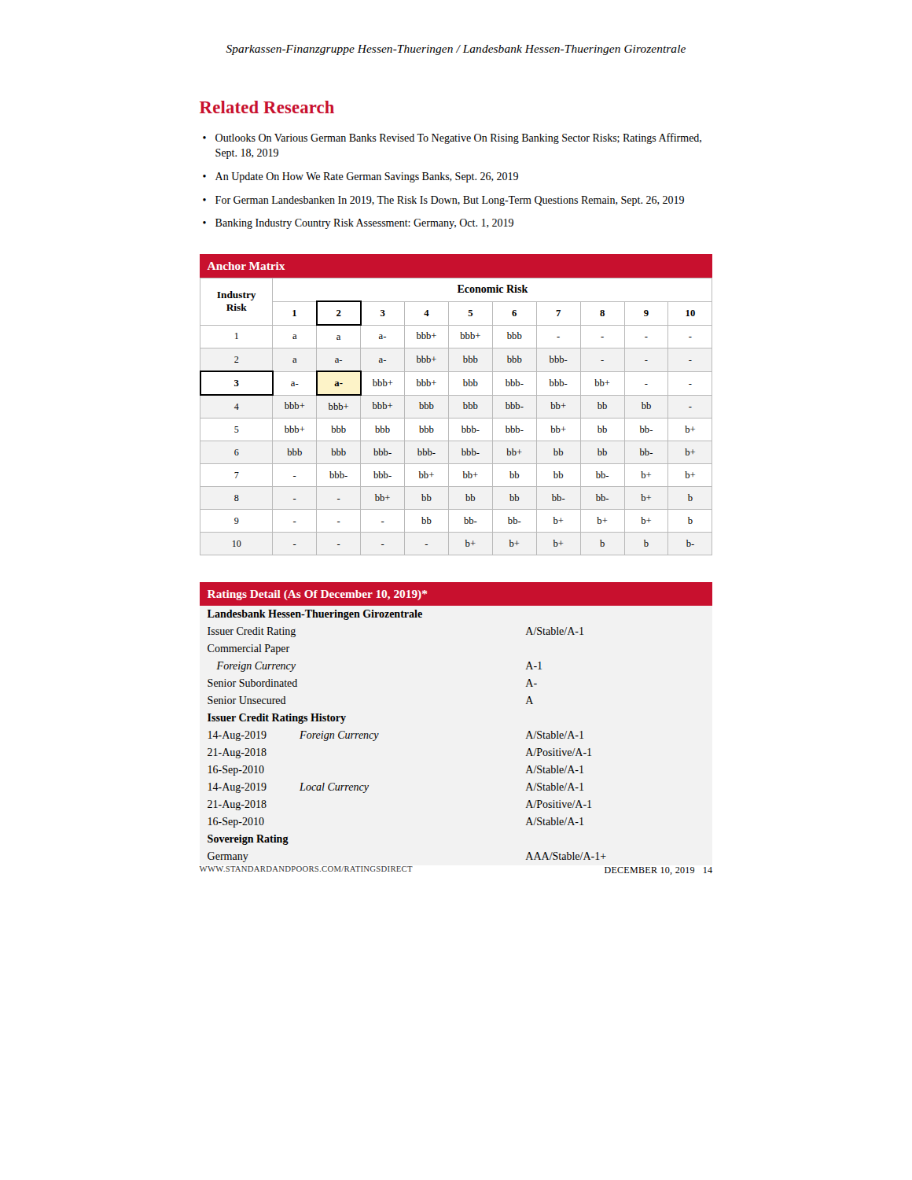Sparkassen-Finanzgruppe Hessen-Thueringen / Landesbank Hessen-Thueringen Girozentrale
Related Research
Outlooks On Various German Banks Revised To Negative On Rising Banking Sector Risks; Ratings Affirmed, Sept. 18, 2019
An Update On How We Rate German Savings Banks, Sept. 26, 2019
For German Landesbanken In 2019, The Risk Is Down, But Long-Term Questions Remain, Sept. 26, 2019
Banking Industry Country Risk Assessment: Germany, Oct. 1, 2019
Anchor Matrix
| Industry Risk | Economic Risk |
| --- | --- |
| 1 | 2 | 3 | 4 | 5 | 6 | 7 | 8 | 9 | 10 |
| 1 | a | a | a- | bbb+ | bbb+ | bbb | - | - | - | - |
| 2 | a | a- | a- | bbb+ | bbb | bbb | bbb- | - | - | - |
| 3 | a- | a- | bbb+ | bbb+ | bbb | bbb- | bbb- | bb+ | - | - |
| 4 | bbb+ | bbb+ | bbb+ | bbb | bbb | bbb- | bb+ | bb | bb | - |
| 5 | bbb+ | bbb | bbb | bbb | bbb- | bbb- | bb+ | bb | bb- | b+ |
| 6 | bbb | bbb | bbb- | bbb- | bbb- | bb+ | bb | bb | bb- | b+ |
| 7 | - | bbb- | bbb- | bb+ | bb+ | bb | bb | bb- | b+ | b+ |
| 8 | - | - | bb+ | bb | bb | bb | bb- | bb- | b+ | b |
| 9 | - | - | - | bb | bb- | bb- | b+ | b+ | b+ | b |
| 10 | - | - | - | - | b+ | b+ | b+ | b | b | b- |
Ratings Detail (As Of December 10, 2019)*
| Landesbank Hessen-Thueringen Girozentrale | |
| Issuer Credit Rating | A/Stable/A-1 |
| Commercial Paper | |
| Foreign Currency | A-1 |
| Senior Subordinated | A- |
| Senior Unsecured | A |
| Issuer Credit Ratings History | |
| 14-Aug-2019 | Foreign Currency | A/Stable/A-1 |
| 21-Aug-2018 | | A/Positive/A-1 |
| 16-Sep-2010 | | A/Stable/A-1 |
| 14-Aug-2019 | Local Currency | A/Stable/A-1 |
| 21-Aug-2018 | | A/Positive/A-1 |
| 16-Sep-2010 | | A/Stable/A-1 |
| Sovereign Rating | |
| Germany | AAA/Stable/A-1+ |
WWW.STANDARDANDPOORS.COM/RATINGSDIRECT
DECEMBER 10, 2019 14